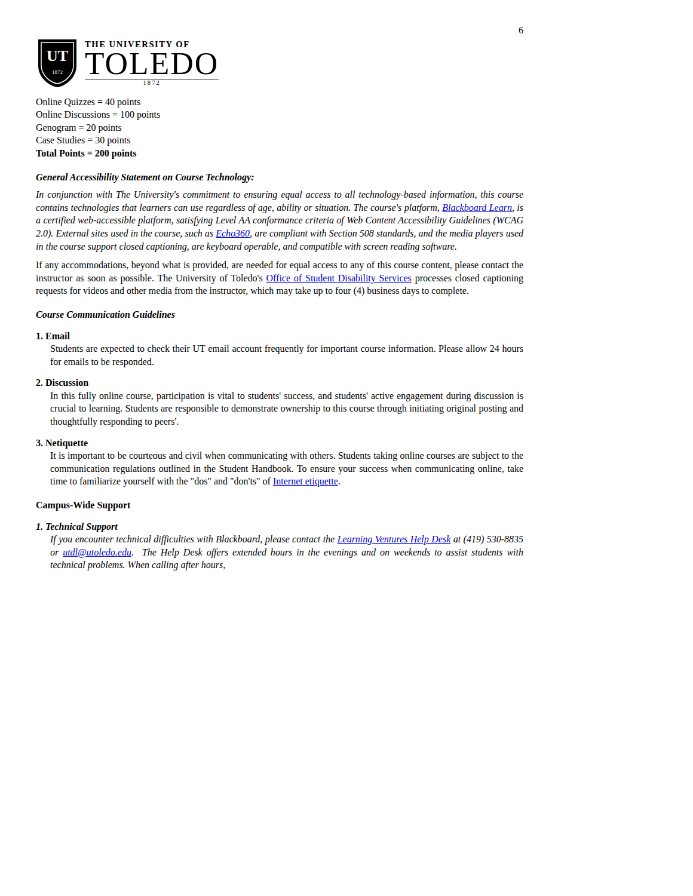6
UT 1872
THE UNIVERSITY OF
TOLEDO
1872
Online Quizzes = 40 points
Online Discussions = 100 points
Genogram = 20 points
Case Studies = 30 points
Total Points = 200 points
General Accessibility Statement on Course Technology:
In conjunction with The University's commitment to ensuring equal access to all technology-based information, this course contains technologies that learners can use regardless of age, ability or situation. The course's platform, Blackboard Learn, is a certified web-accessible platform, satisfying Level AA conformance criteria of Web Content Accessibility Guidelines (WCAG 2.0). External sites used in the course, such as Echo360, are compliant with Section 508 standards, and the media players used in the course support closed captioning, are keyboard operable, and compatible with screen reading software.
If any accommodations, beyond what is provided, are needed for equal access to any of this course content, please contact the instructor as soon as possible. The University of Toledo's Office of Student Disability Services processes closed captioning requests for videos and other media from the instructor, which may take up to four (4) business days to complete.
Course Communication Guidelines
1. Email
Students are expected to check their UT email account frequently for important course information. Please allow 24 hours for emails to be responded.
2. Discussion
In this fully online course, participation is vital to students' success, and students' active engagement during discussion is crucial to learning. Students are responsible to demonstrate ownership to this course through initiating original posting and thoughtfully responding to peers'.
3. Netiquette
It is important to be courteous and civil when communicating with others. Students taking online courses are subject to the communication regulations outlined in the Student Handbook. To ensure your success when communicating online, take time to familiarize yourself with the "dos" and "don'ts" of Internet etiquette.
Campus-Wide Support
1. Technical Support
If you encounter technical difficulties with Blackboard, please contact the Learning Ventures Help Desk at (419) 530-8835 or utdl@utoledo.edu. The Help Desk offers extended hours in the evenings and on weekends to assist students with technical problems. When calling after hours,